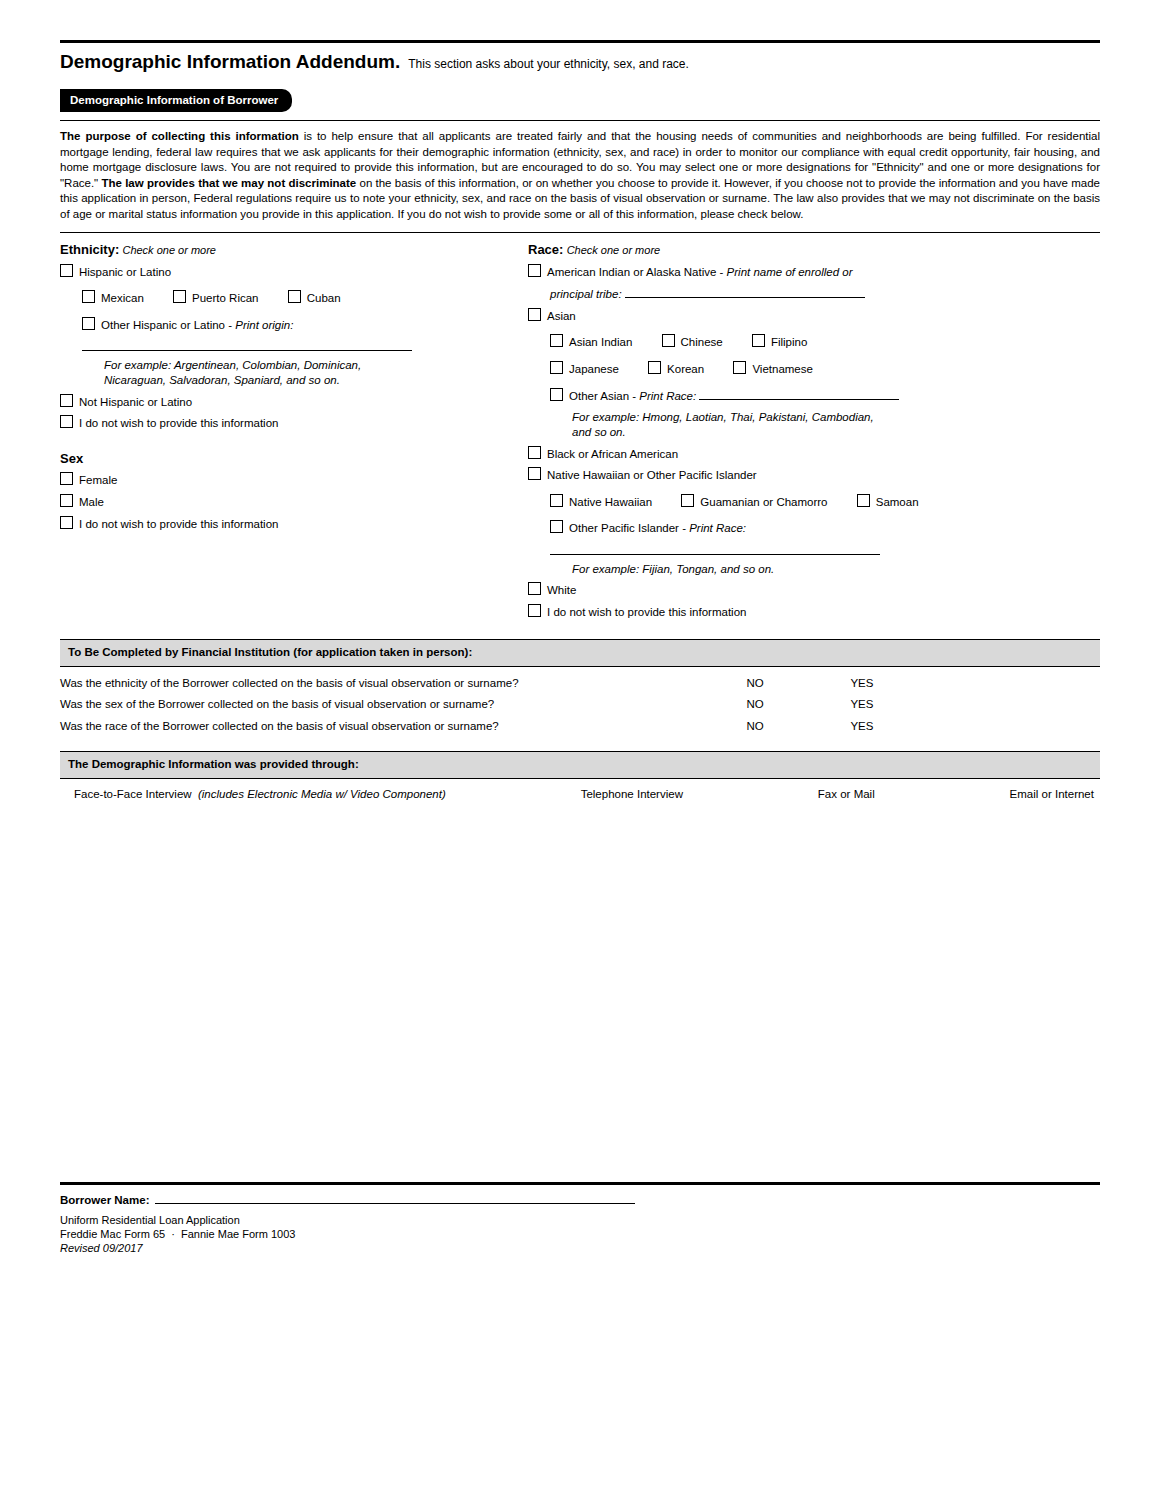Demographic Information Addendum.
This section asks about your ethnicity, sex, and race.
Demographic Information of Borrower
The purpose of collecting this information is to help ensure that all applicants are treated fairly and that the housing needs of communities and neighborhoods are being fulfilled. For residential mortgage lending, federal law requires that we ask applicants for their demographic information (ethnicity, sex, and race) in order to monitor our compliance with equal credit opportunity, fair housing, and home mortgage disclosure laws. You are not required to provide this information, but are encouraged to do so. You may select one or more designations for "Ethnicity" and one or more designations for "Race." The law provides that we may not discriminate on the basis of this information, or on whether you choose to provide it. However, if you choose not to provide the information and you have made this application in person, Federal regulations require us to note your ethnicity, sex, and race on the basis of visual observation or surname. The law also provides that we may not discriminate on the basis of age or marital status information you provide in this application. If you do not wish to provide some or all of this information, please check below.
| Ethnicity: Check one or more Hispanic or Latino Mexican Puerto Rican Cuban Other Hispanic or Latino - Print origin: For example: Argentinean, Colombian, Dominican, Nicaraguan, Salvadoran, Spaniard, and so on. Not Hispanic or Latino I do not wish to provide this information Sex Female Male I do not wish to provide this information | Race: Check one or more American Indian or Alaska Native - Print name of enrolled or principal tribe: Asian Asian Indian Chinese Filipino Japanese Korean Vietnamese Other Asian - Print Race: For example: Hmong, Laotian, Thai, Pakistani, Cambodian, and so on. Black or African American Native Hawaiian or Other Pacific Islander Native Hawaiian Guamanian or Chamorro Samoan Other Pacific Islander - Print Race: For example: Fijian, Tongan, and so on. White I do not wish to provide this information |
To Be Completed by Financial Institution (for application taken in person):
| Was the ethnicity of the Borrower collected on the basis of visual observation or surname? | NO | YES |
| Was the sex of the Borrower collected on the basis of visual observation or surname? | NO | YES |
| Was the race of the Borrower collected on the basis of visual observation or surname? | NO | YES |
The Demographic Information was provided through:
Face-to-Face Interview (includes Electronic Media w/ Video Component) Telephone Interview Fax or Mail Email or Internet
Borrower Name:
Uniform Residential Loan Application
Freddie Mac Form 65 · Fannie Mae Form 1003
Revised 09/2017